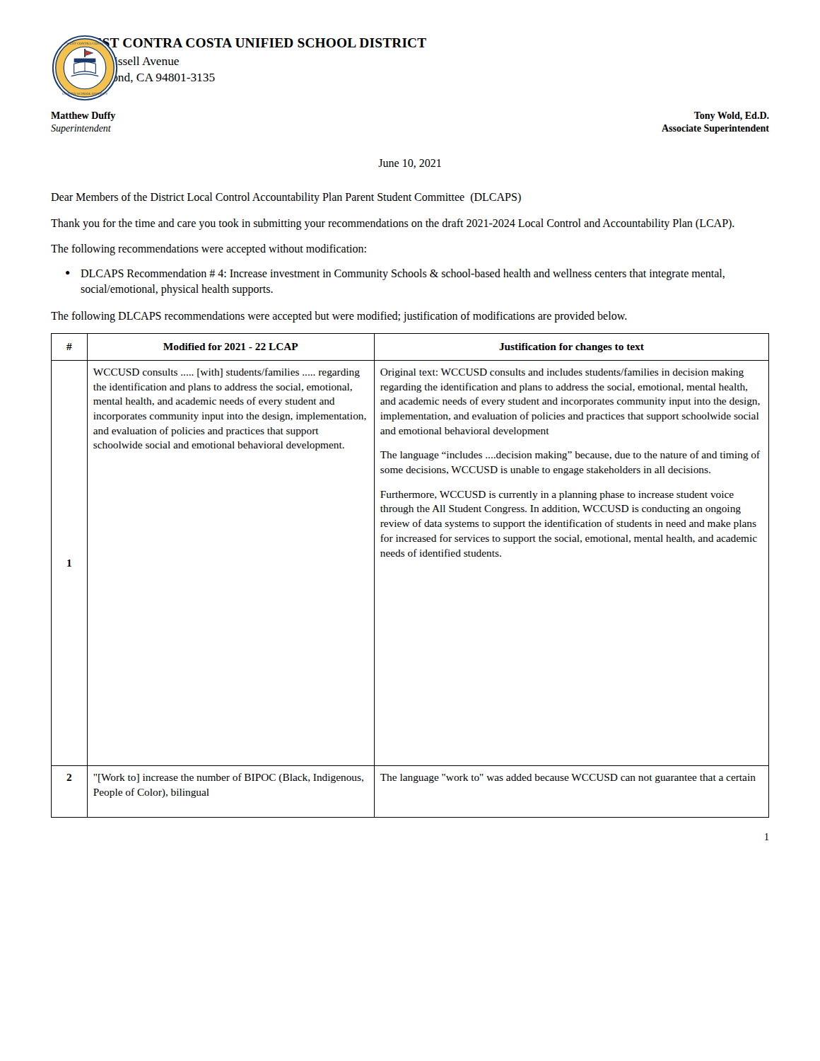WEST CONTRA COSTA UNIFIED SCHOOL DISTRICT
WEST CONTRA COSTA UNIFIED SCHOOL DISTRICT
1108 Bissell Avenue
Richmond, CA 94801-3135
Matthew Duffy
Superintendent
Tony Wold, Ed.D.
Associate Superintendent
June 10, 2021
Dear Members of the District Local Control Accountability Plan Parent Student Committee (DLCAPS)
Thank you for the time and care you took in submitting your recommendations on the draft 2021-2024 Local Control and Accountability Plan (LCAP).
The following recommendations were accepted without modification:
DLCAPS Recommendation # 4: Increase investment in Community Schools & school-based health and wellness centers that integrate mental, social/emotional, physical health supports.
The following DLCAPS recommendations were accepted but were modified; justification of modifications are provided below.
| # | Modified for 2021 - 22 LCAP | Justification for changes to text |
| --- | --- | --- |
| 1 | WCCUSD consults ..... [with] students/families ..... regarding the identification and plans to address the social, emotional, mental health, and academic needs of every student and incorporates community input into the design, implementation, and evaluation of policies and practices that support schoolwide social and emotional behavioral development. | Original text: WCCUSD consults and includes students/families in decision making regarding the identification and plans to address the social, emotional, mental health, and academic needs of every student and incorporates community input into the design, implementation, and evaluation of policies and practices that support schoolwide social and emotional behavioral development The language “includes ....decision making” because, due to the nature of and timing of some decisions, WCCUSD is unable to engage stakeholders in all decisions. Furthermore, WCCUSD is currently in a planning phase to increase student voice through the All Student Congress. In addition, WCCUSD is conducting an ongoing review of data systems to support the identification of students in need and make plans for increased for services to support the social, emotional, mental health, and academic needs of identified students. |
| 2 | "[Work to] increase the number of BIPOC (Black, Indigenous, People of Color), bilingual | The language "work to" was added because WCCUSD can not guarantee that a certain |
1